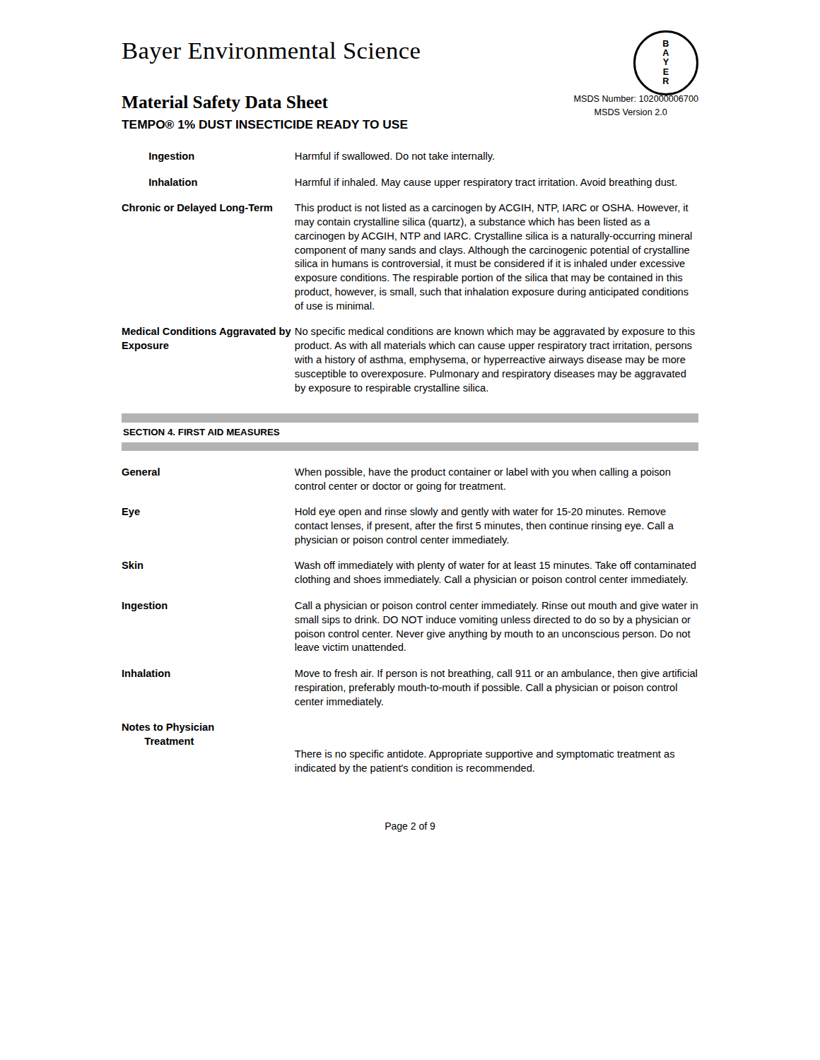Bayer Environmental Science
B A Y E R
Material Safety Data Sheet
TEMPO® 1% DUST INSECTICIDE READY TO USE
MSDS Number: 102000006700 MSDS Version 2.0
| Ingestion | Harmful if swallowed. Do not take internally. |
| Inhalation | Harmful if inhaled. May cause upper respiratory tract irritation. Avoid breathing dust. |
| Chronic or Delayed Long-Term | This product is not listed as a carcinogen by ACGIH, NTP, IARC or OSHA. However, it may contain crystalline silica (quartz), a substance which has been listed as a carcinogen by ACGIH, NTP and IARC. Crystalline silica is a naturally-occurring mineral component of many sands and clays. Although the carcinogenic potential of crystalline silica in humans is controversial, it must be considered if it is inhaled under excessive exposure conditions. The respirable portion of the silica that may be contained in this product, however, is small, such that inhalation exposure during anticipated conditions of use is minimal. |
| Medical Conditions Aggravated by Exposure | No specific medical conditions are known which may be aggravated by exposure to this product. As with all materials which can cause upper respiratory tract irritation, persons with a history of asthma, emphysema, or hyperreactive airways disease may be more susceptible to overexposure. Pulmonary and respiratory diseases may be aggravated by exposure to respirable crystalline silica. |
SECTION 4. FIRST AID MEASURES
| General | When possible, have the product container or label with you when calling a poison control center or doctor or going for treatment. |
| Eye | Hold eye open and rinse slowly and gently with water for 15-20 minutes. Remove contact lenses, if present, after the first 5 minutes, then continue rinsing eye. Call a physician or poison control center immediately. |
| Skin | Wash off immediately with plenty of water for at least 15 minutes. Take off contaminated clothing and shoes immediately. Call a physician or poison control center immediately. |
| Ingestion | Call a physician or poison control center immediately. Rinse out mouth and give water in small sips to drink. DO NOT induce vomiting unless directed to do so by a physician or poison control center. Never give anything by mouth to an unconscious person. Do not leave victim unattended. |
| Inhalation | Move to fresh air. If person is not breathing, call 911 or an ambulance, then give artificial respiration, preferably mouth-to-mouth if possible. Call a physician or poison control center immediately. |
| Notes to Physician Treatment | There is no specific antidote. Appropriate supportive and symptomatic treatment as indicated by the patient's condition is recommended. |
Page 2 of 9